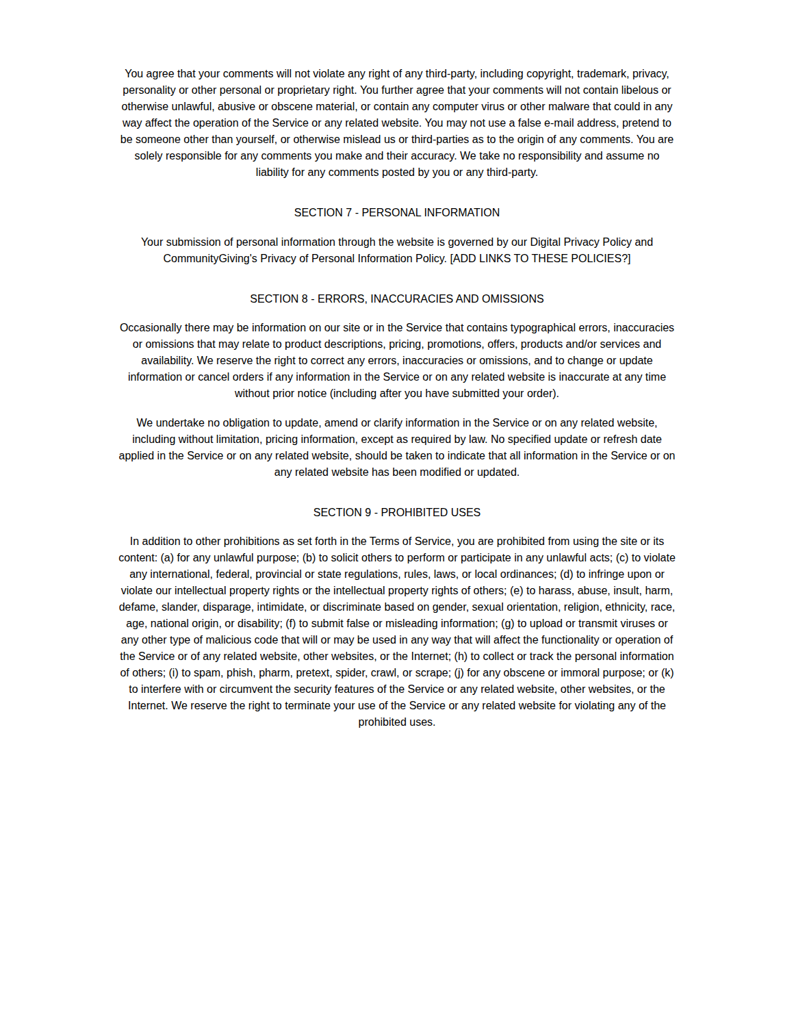You agree that your comments will not violate any right of any third-party, including copyright, trademark, privacy, personality or other personal or proprietary right. You further agree that your comments will not contain libelous or otherwise unlawful, abusive or obscene material, or contain any computer virus or other malware that could in any way affect the operation of the Service or any related website. You may not use a false e-mail address, pretend to be someone other than yourself, or otherwise mislead us or third-parties as to the origin of any comments. You are solely responsible for any comments you make and their accuracy. We take no responsibility and assume no liability for any comments posted by you or any third-party.
SECTION 7 - PERSONAL INFORMATION
Your submission of personal information through the website is governed by our Digital Privacy Policy and CommunityGiving's Privacy of Personal Information Policy. [ADD LINKS TO THESE POLICIES?]
SECTION 8 - ERRORS, INACCURACIES AND OMISSIONS
Occasionally there may be information on our site or in the Service that contains typographical errors, inaccuracies or omissions that may relate to product descriptions, pricing, promotions, offers, products and/or services and availability. We reserve the right to correct any errors, inaccuracies or omissions, and to change or update information or cancel orders if any information in the Service or on any related website is inaccurate at any time without prior notice (including after you have submitted your order).
We undertake no obligation to update, amend or clarify information in the Service or on any related website, including without limitation, pricing information, except as required by law. No specified update or refresh date applied in the Service or on any related website, should be taken to indicate that all information in the Service or on any related website has been modified or updated.
SECTION 9 - PROHIBITED USES
In addition to other prohibitions as set forth in the Terms of Service, you are prohibited from using the site or its content: (a) for any unlawful purpose; (b) to solicit others to perform or participate in any unlawful acts; (c) to violate any international, federal, provincial or state regulations, rules, laws, or local ordinances; (d) to infringe upon or violate our intellectual property rights or the intellectual property rights of others; (e) to harass, abuse, insult, harm, defame, slander, disparage, intimidate, or discriminate based on gender, sexual orientation, religion, ethnicity, race, age, national origin, or disability; (f) to submit false or misleading information; (g) to upload or transmit viruses or any other type of malicious code that will or may be used in any way that will affect the functionality or operation of the Service or of any related website, other websites, or the Internet; (h) to collect or track the personal information of others; (i) to spam, phish, pharm, pretext, spider, crawl, or scrape; (j) for any obscene or immoral purpose; or (k) to interfere with or circumvent the security features of the Service or any related website, other websites, or the Internet. We reserve the right to terminate your use of the Service or any related website for violating any of the prohibited uses.